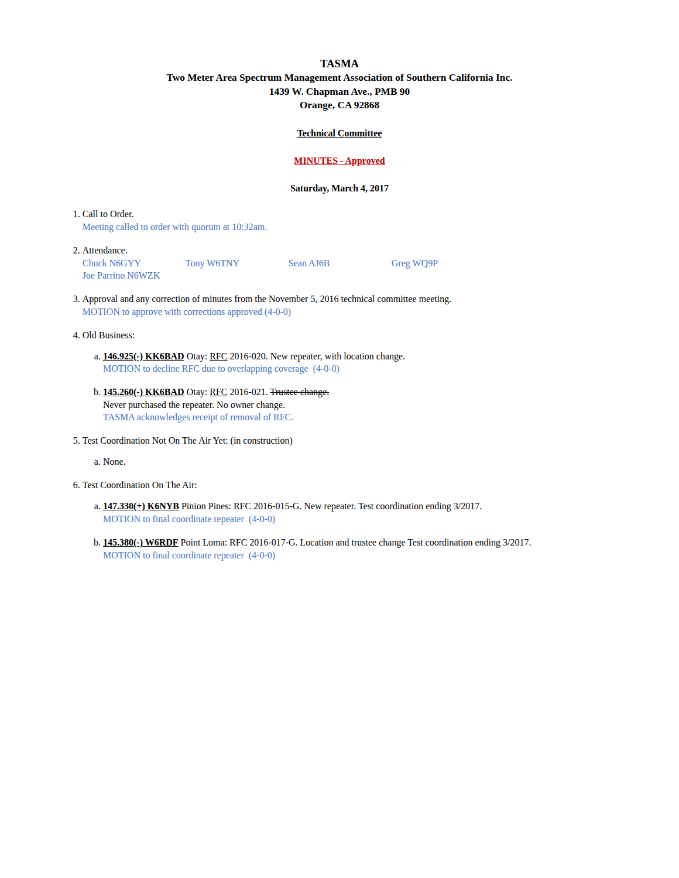TASMA
Two Meter Area Spectrum Management Association of Southern California Inc.
1439 W. Chapman Ave., PMB 90
Orange, CA 92868
Technical Committee
MINUTES - Approved
Saturday, March 4, 2017
Call to Order.
Meeting called to order with quorum at 10:32am.
Attendance.
Chuck N6GYY Tony W6TNY Sean AJ6B Greg WQ9P Joe Parrino N6WZK
Approval and any correction of minutes from the November 5, 2016 technical committee meeting.
MOTION to approve with corrections approved (4-0-0)
Old Business:
146.925(-) KK6BAD Otay: RFC 2016-020. New repeater, with location change.
MOTION to decline RFC due to overlapping coverage (4-0-0)
145.260(-) KK6BAD Otay: RFC 2016-021. Trustee change.
Never purchased the repeater. No owner change.
TASMA acknowledges receipt of removal of RFC.
Test Coordination Not On The Air Yet: (in construction)
None.
Test Coordination On The Air:
147.330(+) K6NYB Pinion Pines: RFC 2016-015-G. New repeater. Test coordination ending 3/2017.
MOTION to final coordinate repeater (4-0-0)
145.380(-) W6RDF Point Loma: RFC 2016-017-G. Location and trustee change Test coordination ending 3/2017.
MOTION to final coordinate repeater (4-0-0)